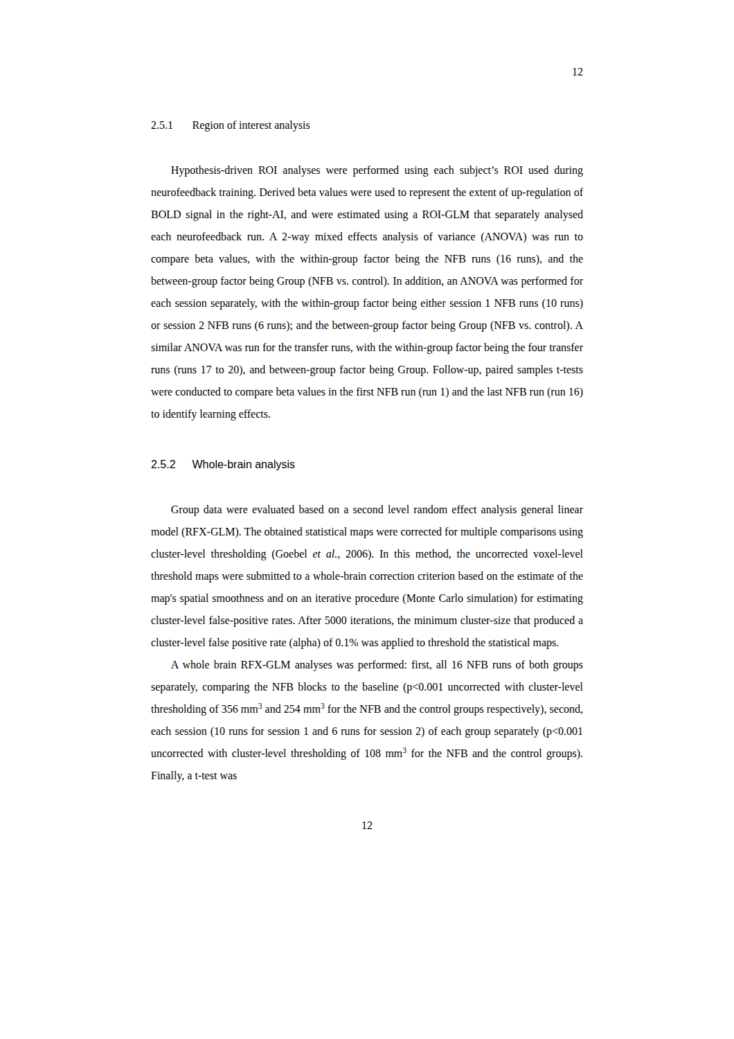12
2.5.1 Region of interest analysis
Hypothesis-driven ROI analyses were performed using each subject’s ROI used during neurofeedback training. Derived beta values were used to represent the extent of up-regulation of BOLD signal in the right-AI, and were estimated using a ROI-GLM that separately analysed each neurofeedback run. A 2-way mixed effects analysis of variance (ANOVA) was run to compare beta values, with the within-group factor being the NFB runs (16 runs), and the between-group factor being Group (NFB vs. control). In addition, an ANOVA was performed for each session separately, with the within-group factor being either session 1 NFB runs (10 runs) or session 2 NFB runs (6 runs); and the between-group factor being Group (NFB vs. control). A similar ANOVA was run for the transfer runs, with the within-group factor being the four transfer runs (runs 17 to 20), and between-group factor being Group. Follow-up, paired samples t-tests were conducted to compare beta values in the first NFB run (run 1) and the last NFB run (run 16) to identify learning effects.
2.5.2 Whole-brain analysis
Group data were evaluated based on a second level random effect analysis general linear model (RFX-GLM). The obtained statistical maps were corrected for multiple comparisons using cluster-level thresholding (Goebel et al., 2006). In this method, the uncorrected voxel-level threshold maps were submitted to a whole-brain correction criterion based on the estimate of the map's spatial smoothness and on an iterative procedure (Monte Carlo simulation) for estimating cluster-level false-positive rates. After 5000 iterations, the minimum cluster-size that produced a cluster-level false positive rate (alpha) of 0.1% was applied to threshold the statistical maps.
A whole brain RFX-GLM analyses was performed: first, all 16 NFB runs of both groups separately, comparing the NFB blocks to the baseline (p<0.001 uncorrected with cluster-level thresholding of 356 mm3 and 254 mm3 for the NFB and the control groups respectively), second, each session (10 runs for session 1 and 6 runs for session 2) of each group separately (p<0.001 uncorrected with cluster-level thresholding of 108 mm3 for the NFB and the control groups). Finally, a t-test was
12